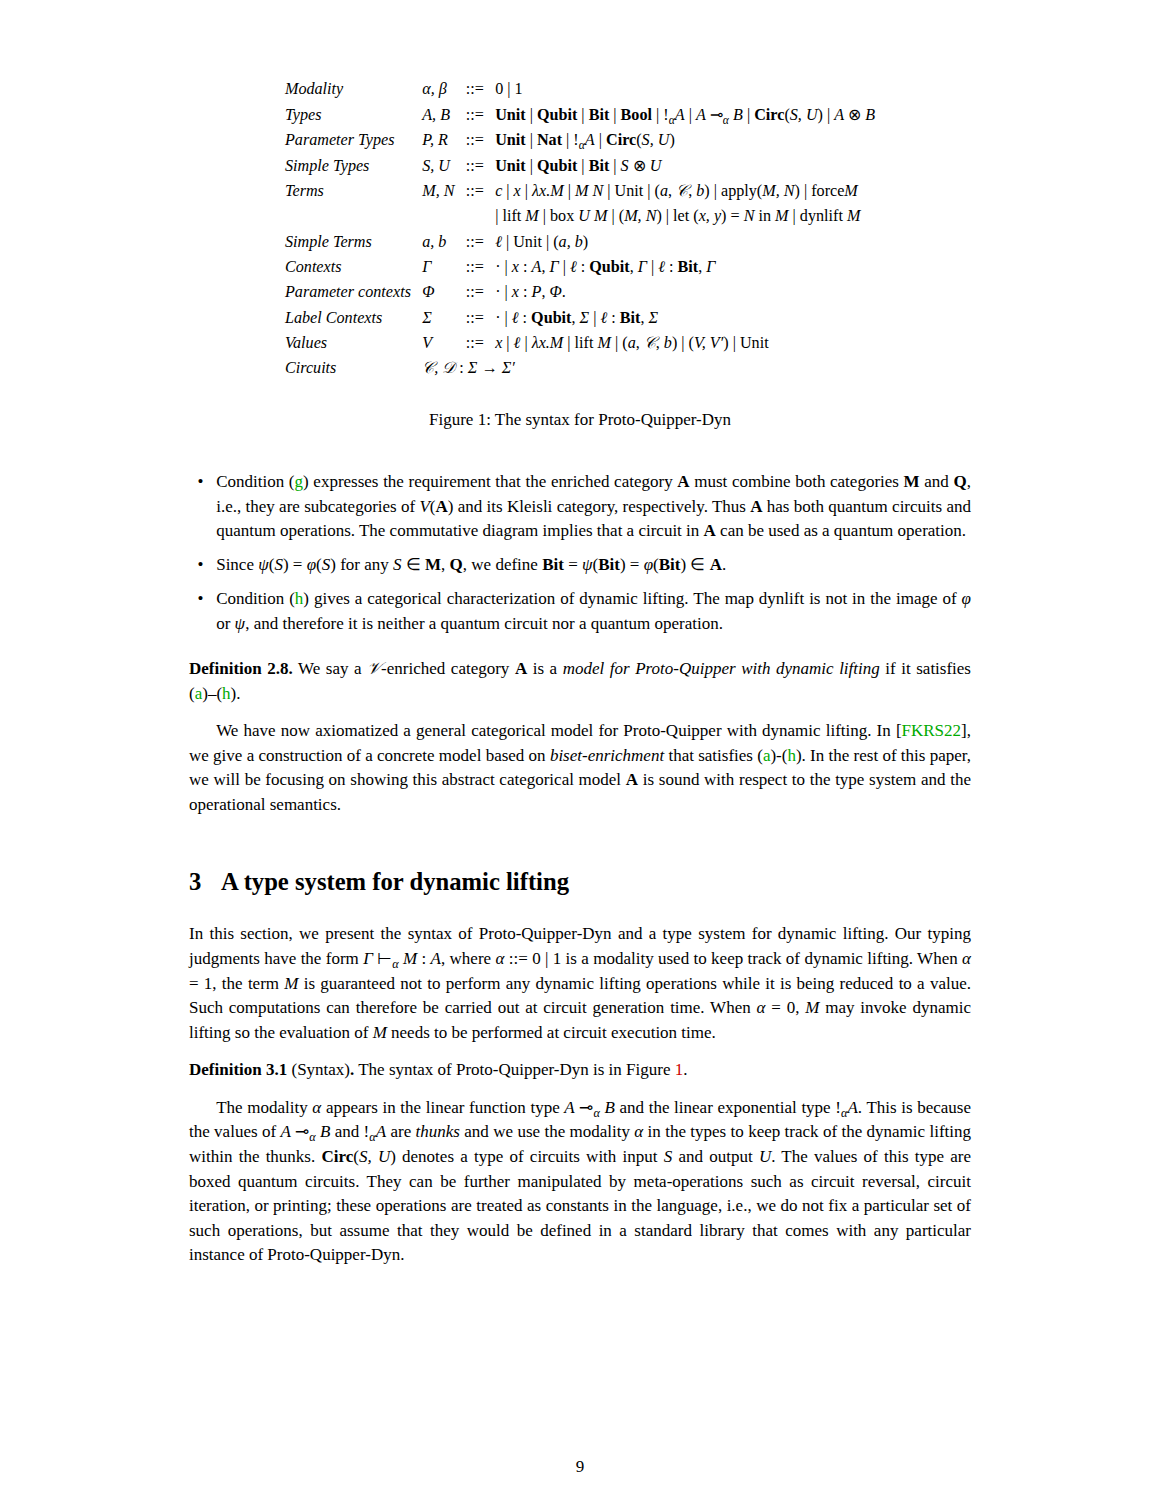| Modality | α, β | ::= | 0 / 1 |
| Types | A, B | ::= | Unit / Qubit / Bit / Bool / ! α A / A ⊸ α B / Circ ( S, U ) / A ⊗ B |
| Parameter Types | P, R | ::= | Unit / Nat / ! α A / Circ ( S, U ) |
| Simple Types | S, U | ::= | Unit / Qubit / Bit / S ⊗ U |
| Terms | M, N | ::= | c / x / λx.M / M N / Unit / ( a , 𝒞 , b ) / apply ( M, N ) / force M |
| | | | / lift M / box U M / ( M, N ) / let ( x, y ) = N in M / dynlift M |
| Simple Terms | a, b | ::= | ℓ / Unit / ( a, b ) |
| Contexts | Γ | ::= | · / x : A , Γ / ℓ : Qubit , Γ / ℓ : Bit , Γ |
| Parameter contexts | Φ | ::= | · / x : P , Φ . |
| Label Contexts | Σ | ::= | · / ℓ : Qubit , Σ / ℓ : Bit , Σ |
| Values | V | ::= | x / ℓ / λx.M / lift M / ( a , 𝒞 , b ) / ( V, V′ ) / Unit |
| Circuits | 𝒞, 𝒟 : Σ → Σ′ |
Figure 1: The syntax for Proto-Quipper-Dyn
Condition (g) expresses the requirement that the enriched category A must combine both categories M and Q, i.e., they are subcategories of V(A) and its Kleisli category, respectively. Thus A has both quantum circuits and quantum operations. The commutative diagram implies that a circuit in A can be used as a quantum operation.
Since ψ(S) = φ(S) for any S ∈ M, Q, we define Bit = ψ(Bit) = φ(Bit) ∈ A.
Condition (h) gives a categorical characterization of dynamic lifting. The map dynlift is not in the image of φ or ψ, and therefore it is neither a quantum circuit nor a quantum operation.
Definition 2.8. We say a 𝒱-enriched category A is a model for Proto-Quipper with dynamic lifting if it satisfies (a)–(h).
We have now axiomatized a general categorical model for Proto-Quipper with dynamic lifting. In [FKRS22], we give a construction of a concrete model based on biset-enrichment that satisfies (a)-(h). In the rest of this paper, we will be focusing on showing this abstract categorical model A is sound with respect to the type system and the operational semantics.
3 A type system for dynamic lifting
In this section, we present the syntax of Proto-Quipper-Dyn and a type system for dynamic lifting. Our typing judgments have the form Γ ⊢α M : A, where α ::= 0 | 1 is a modality used to keep track of dynamic lifting. When α = 1, the term M is guaranteed not to perform any dynamic lifting operations while it is being reduced to a value. Such computations can therefore be carried out at circuit generation time. When α = 0, M may invoke dynamic lifting so the evaluation of M needs to be performed at circuit execution time.
Definition 3.1 (Syntax). The syntax of Proto-Quipper-Dyn is in Figure 1.
The modality α appears in the linear function type A ⊸α B and the linear exponential type !αA. This is because the values of A ⊸α B and !αA are thunks and we use the modality α in the types to keep track of the dynamic lifting within the thunks. Circ(S, U) denotes a type of circuits with input S and output U. The values of this type are boxed quantum circuits. They can be further manipulated by meta-operations such as circuit reversal, circuit iteration, or printing; these operations are treated as constants in the language, i.e., we do not fix a particular set of such operations, but assume that they would be defined in a standard library that comes with any particular instance of Proto-Quipper-Dyn.
9